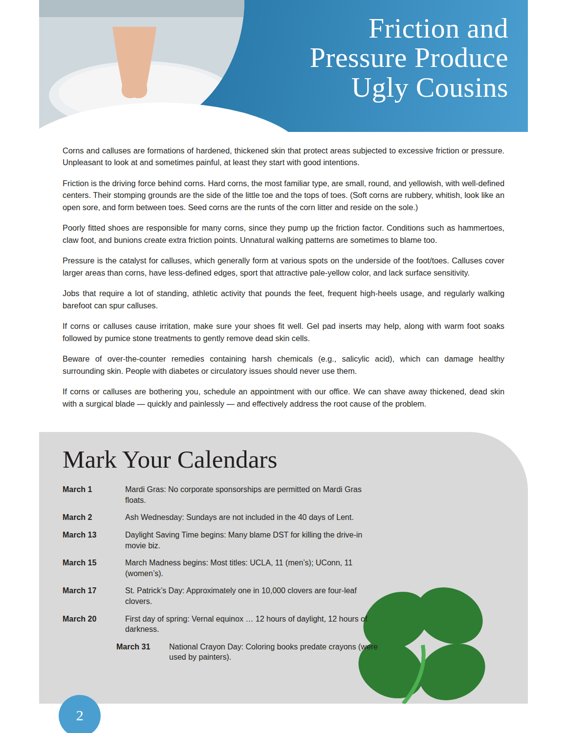Friction and
Pressure Produce
Ugly Cousins
Corns and calluses are formations of hardened, thickened skin that protect areas subjected to excessive friction or pressure. Unpleasant to look at and sometimes painful, at least they start with good intentions.
Friction is the driving force behind corns. Hard corns, the most familiar type, are small, round, and yellowish, with well-defined centers. Their stomping grounds are the side of the little toe and the tops of toes. (Soft corns are rubbery, whitish, look like an open sore, and form between toes. Seed corns are the runts of the corn litter and reside on the sole.)
Poorly fitted shoes are responsible for many corns, since they pump up the friction factor. Conditions such as hammertoes, claw foot, and bunions create extra friction points. Unnatural walking patterns are sometimes to blame too.
Pressure is the catalyst for calluses, which generally form at various spots on the underside of the foot/toes. Calluses cover larger areas than corns, have less-defined edges, sport that attractive pale-yellow color, and lack surface sensitivity.
Jobs that require a lot of standing, athletic activity that pounds the feet, frequent high-heels usage, and regularly walking barefoot can spur calluses.
If corns or calluses cause irritation, make sure your shoes fit well. Gel pad inserts may help, along with warm foot soaks followed by pumice stone treatments to gently remove dead skin cells.
Beware of over-the-counter remedies containing harsh chemicals (e.g., salicylic acid), which can damage healthy surrounding skin. People with diabetes or circulatory issues should never use them.
If corns or calluses are bothering you, schedule an appointment with our office. We can shave away thickened, dead skin with a surgical blade — quickly and painlessly — and effectively address the root cause of the problem.
Mark Your Calendars
March 1
Mardi Gras: No corporate sponsorships are permitted on Mardi Gras floats.
March 2
Ash Wednesday: Sundays are not included in the 40 days of Lent.
March 13
Daylight Saving Time begins: Many blame DST for killing the drive-in movie biz.
March 15
March Madness begins: Most titles: UCLA, 11 (men’s); UConn, 11 (women’s).
March 17
St. Patrick’s Day: Approximately one in 10,000 clovers are four-leaf clovers.
March 20
First day of spring: Vernal equinox … 12 hours of daylight, 12 hours of darkness.
March 31
National Crayon Day: Coloring books predate crayons (were used by painters).
2